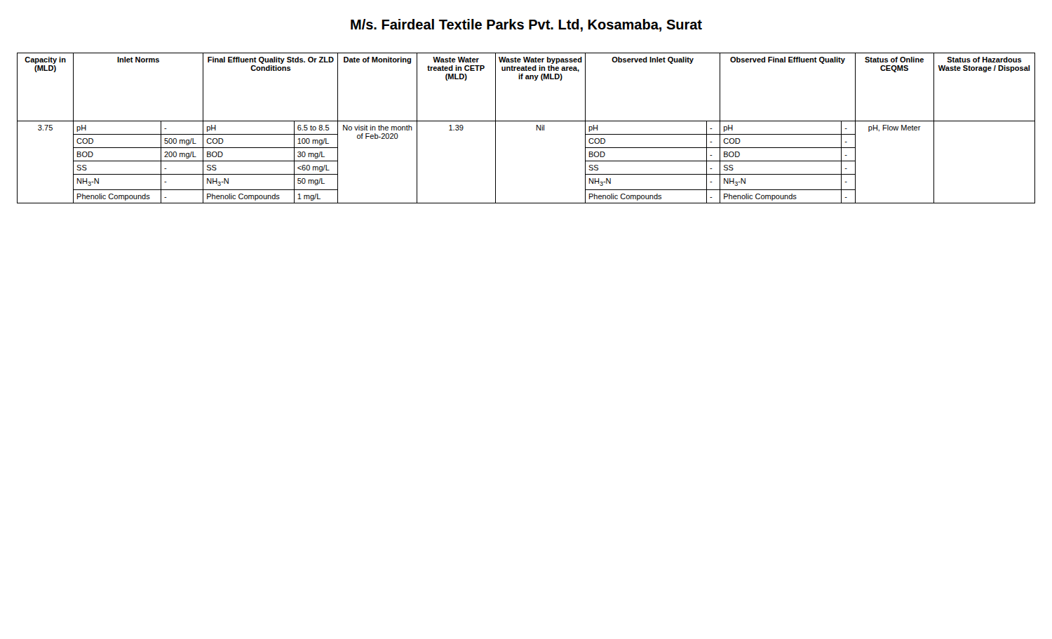M/s. Fairdeal Textile Parks Pvt. Ltd, Kosamaba, Surat
| Capacity in (MLD) | Inlet Norms | Final Effluent Quality Stds. Or ZLD Conditions | Date of Monitoring | Waste Water treated in CETP (MLD) | Waste Water bypassed untreated in the area, if any (MLD) | Observed Inlet Quality | Observed Final Effluent Quality | Status of Online CEQMS | Status of Hazardous Waste Storage / Disposal |
| --- | --- | --- | --- | --- | --- | --- | --- | --- | --- |
| 3.75 | pH | - | pH | 6.5 to 8.5 | No visit in the month of Feb-2020 | 1.39 | Nil | pH | - | pH | - | pH, Flow Meter | |
| COD | 500 mg/L | COD | 100 mg/L | COD | - | COD | - |
| BOD | 200 mg/L | BOD | 30 mg/L | BOD | - | BOD | - |
| SS | - | SS | <60 mg/L | SS | - | SS | - |
| NH 3 -N | - | NH 3 -N | 50 mg/L | NH 3 -N | - | NH 3 -N | - |
| Phenolic Compounds | - | Phenolic Compounds | 1 mg/L | Phenolic Compounds | - | Phenolic Compounds | - |